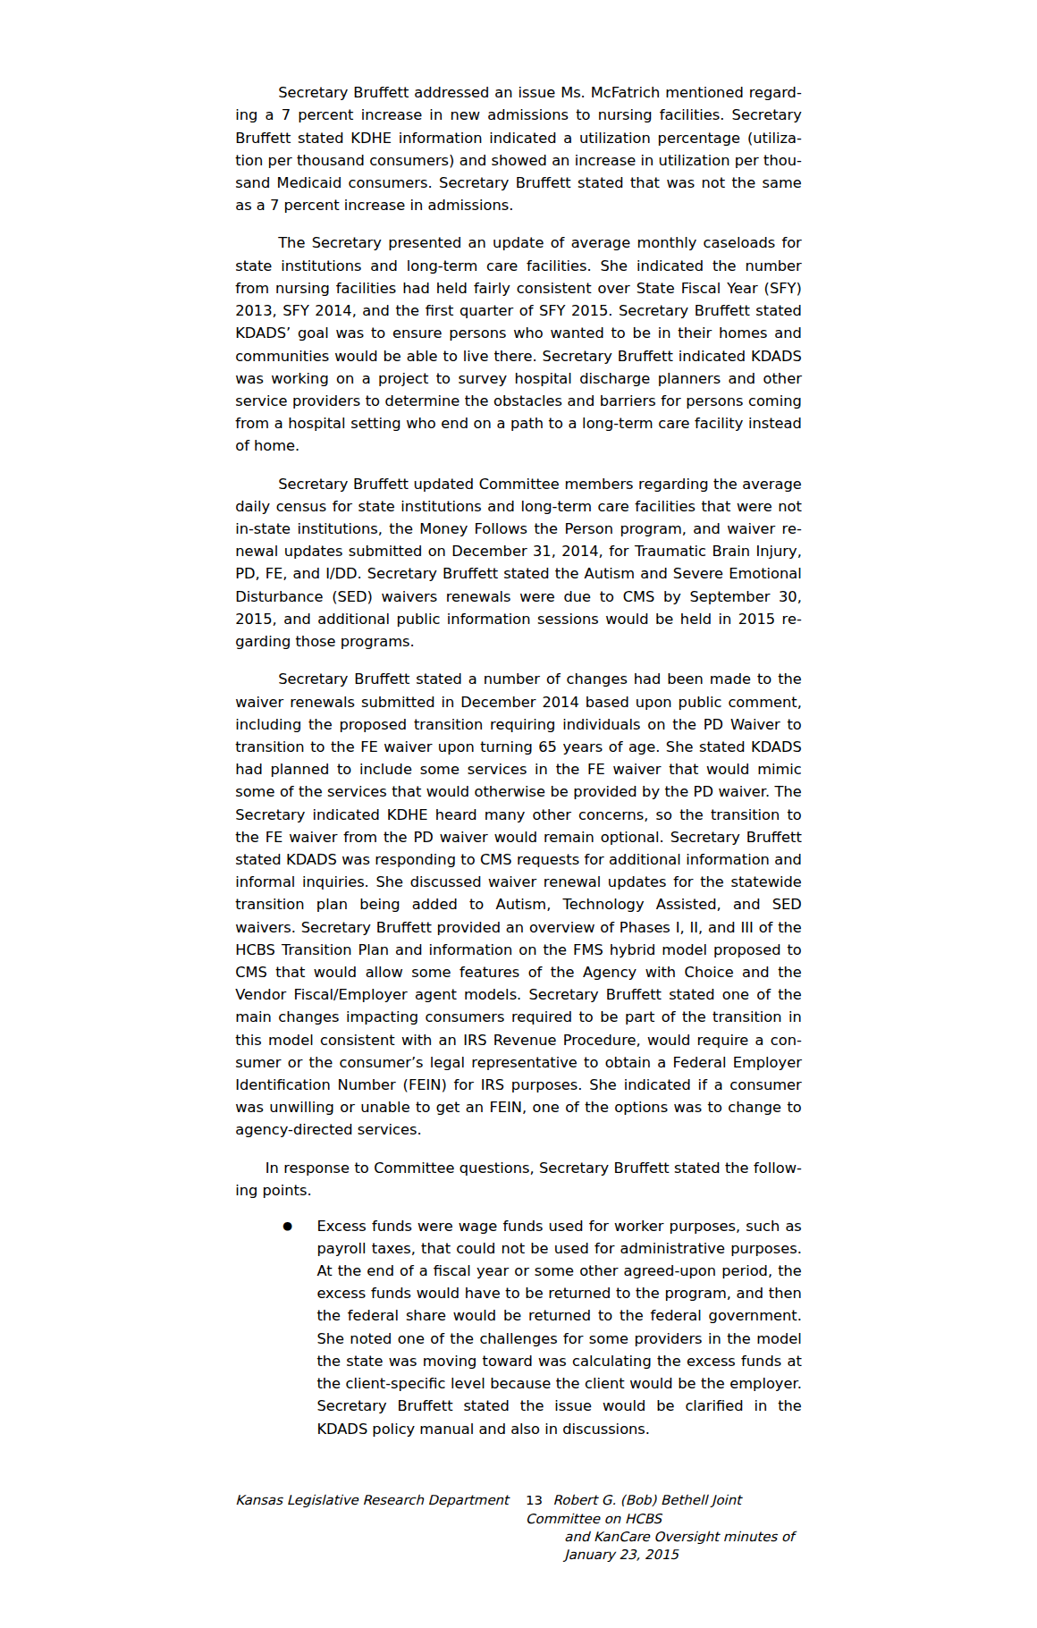Secretary Bruffett addressed an issue Ms. McFatrich mentioned regarding a 7 percent increase in new admissions to nursing facilities. Secretary Bruffett stated KDHE information indicated a utilization percentage (utilization per thousand consumers) and showed an increase in utilization per thousand Medicaid consumers. Secretary Bruffett stated that was not the same as a 7 percent increase in admissions.
The Secretary presented an update of average monthly caseloads for state institutions and long-term care facilities. She indicated the number from nursing facilities had held fairly consistent over State Fiscal Year (SFY) 2013, SFY 2014, and the first quarter of SFY 2015. Secretary Bruffett stated KDADS’ goal was to ensure persons who wanted to be in their homes and communities would be able to live there. Secretary Bruffett indicated KDADS was working on a project to survey hospital discharge planners and other service providers to determine the obstacles and barriers for persons coming from a hospital setting who end on a path to a long-term care facility instead of home.
Secretary Bruffett updated Committee members regarding the average daily census for state institutions and long-term care facilities that were not in-state institutions, the Money Follows the Person program, and waiver renewal updates submitted on December 31, 2014, for Traumatic Brain Injury, PD, FE, and I/DD. Secretary Bruffett stated the Autism and Severe Emotional Disturbance (SED) waivers renewals were due to CMS by September 30, 2015, and additional public information sessions would be held in 2015 regarding those programs.
Secretary Bruffett stated a number of changes had been made to the waiver renewals submitted in December 2014 based upon public comment, including the proposed transition requiring individuals on the PD Waiver to transition to the FE waiver upon turning 65 years of age. She stated KDADS had planned to include some services in the FE waiver that would mimic some of the services that would otherwise be provided by the PD waiver. The Secretary indicated KDHE heard many other concerns, so the transition to the FE waiver from the PD waiver would remain optional. Secretary Bruffett stated KDADS was responding to CMS requests for additional information and informal inquiries. She discussed waiver renewal updates for the statewide transition plan being added to Autism, Technology Assisted, and SED waivers. Secretary Bruffett provided an overview of Phases I, II, and III of the HCBS Transition Plan and information on the FMS hybrid model proposed to CMS that would allow some features of the Agency with Choice and the Vendor Fiscal/Employer agent models. Secretary Bruffett stated one of the main changes impacting consumers required to be part of the transition in this model consistent with an IRS Revenue Procedure, would require a consumer or the consumer’s legal representative to obtain a Federal Employer Identification Number (FEIN) for IRS purposes. She indicated if a consumer was unwilling or unable to get an FEIN, one of the options was to change to agency-directed services.
In response to Committee questions, Secretary Bruffett stated the following points.
Excess funds were wage funds used for worker purposes, such as payroll taxes, that could not be used for administrative purposes. At the end of a fiscal year or some other agreed-upon period, the excess funds would have to be returned to the program, and then the federal share would be returned to the federal government. She noted one of the challenges for some providers in the model the state was moving toward was calculating the excess funds at the client-specific level because the client would be the employer. Secretary Bruffett stated the issue would be clarified in the KDADS policy manual and also in discussions.
Kansas Legislative Research Department
13 Robert G. (Bob) Bethell Joint Committee on HCBS and KanCare Oversight minutes of January 23, 2015